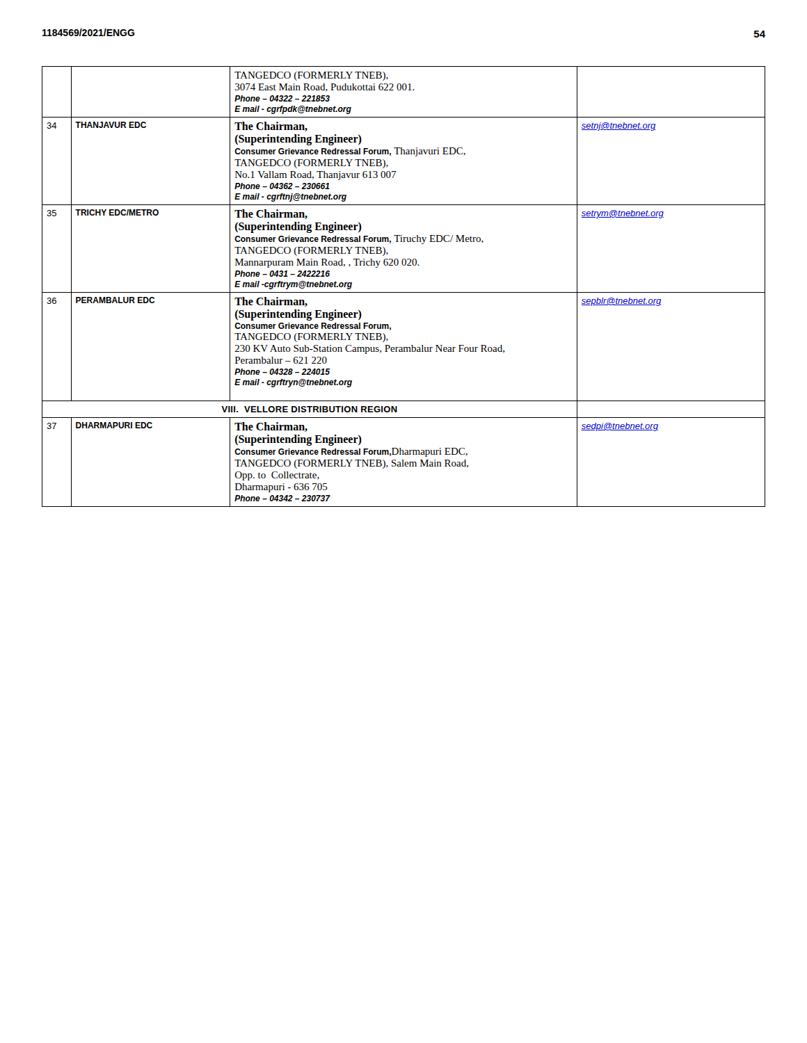54
1184569/2021/ENGG
| | | TANGEDCO (FORMERLY TNEB), 3074 East Main Road, Pudukottai 622 001. Phone – 04322 – 221853 E mail - cgrfpdk@tnebnet.org | |
| 34 | THANJAVUR EDC | The Chairman, (Superintending Engineer) Consumer Grievance Redressal Forum, Thanjavuri EDC, TANGEDCO (FORMERLY TNEB), No.1 Vallam Road, Thanjavur 613 007 Phone – 04362 – 230661 E mail - cgrftnj@tnebnet.org | setnj@tnebnet.org |
| 35 | TRICHY EDC/METRO | The Chairman, (Superintending Engineer) Consumer Grievance Redressal Forum, Tiruchy EDC/ Metro, TANGEDCO (FORMERLY TNEB), Mannarpuram Main Road, , Trichy 620 020. Phone – 0431 – 2422216 E mail -cgrftrym@tnebnet.org | setrym@tnebnet.org |
| 36 | PERAMBALUR EDC | The Chairman, (Superintending Engineer) Consumer Grievance Redressal Forum, TANGEDCO (FORMERLY TNEB), 230 KV Auto Sub-Station Campus, Perambalur Near Four Road, Perambalur – 621 220 Phone – 04328 – 224015 E mail - cgrftryn@tnebnet.org | sepblr@tnebnet.org |
| VIII. VELLORE DISTRIBUTION REGION | |
| 37 | DHARMAPURI EDC | The Chairman, (Superintending Engineer) Consumer Grievance Redressal Forum, Dharmapuri EDC, TANGEDCO (FORMERLY TNEB), Salem Main Road, Opp. to Collectrate, Dharmapuri - 636 705 Phone – 04342 – 230737 | sedpi@tnebnet.org |